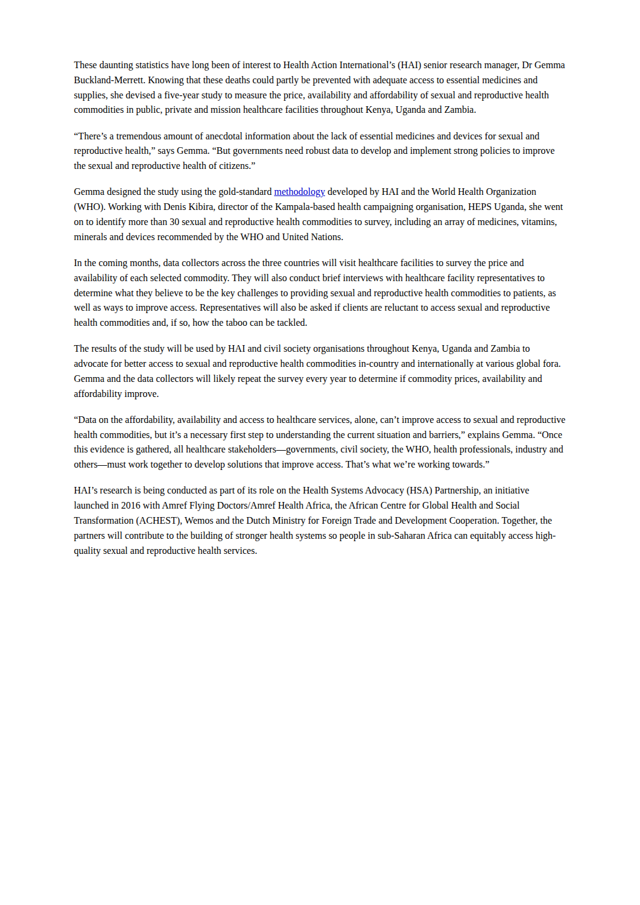These daunting statistics have long been of interest to Health Action International’s (HAI) senior research manager, Dr Gemma Buckland-Merrett. Knowing that these deaths could partly be prevented with adequate access to essential medicines and supplies, she devised a five-year study to measure the price, availability and affordability of sexual and reproductive health commodities in public, private and mission healthcare facilities throughout Kenya, Uganda and Zambia.
“There’s a tremendous amount of anecdotal information about the lack of essential medicines and devices for sexual and reproductive health,” says Gemma. “But governments need robust data to develop and implement strong policies to improve the sexual and reproductive health of citizens.”
Gemma designed the study using the gold-standard methodology developed by HAI and the World Health Organization (WHO). Working with Denis Kibira, director of the Kampala-based health campaigning organisation, HEPS Uganda, she went on to identify more than 30 sexual and reproductive health commodities to survey, including an array of medicines, vitamins, minerals and devices recommended by the WHO and United Nations.
In the coming months, data collectors across the three countries will visit healthcare facilities to survey the price and availability of each selected commodity. They will also conduct brief interviews with healthcare facility representatives to determine what they believe to be the key challenges to providing sexual and reproductive health commodities to patients, as well as ways to improve access. Representatives will also be asked if clients are reluctant to access sexual and reproductive health commodities and, if so, how the taboo can be tackled.
The results of the study will be used by HAI and civil society organisations throughout Kenya, Uganda and Zambia to advocate for better access to sexual and reproductive health commodities in-country and internationally at various global fora. Gemma and the data collectors will likely repeat the survey every year to determine if commodity prices, availability and affordability improve.
“Data on the affordability, availability and access to healthcare services, alone, can’t improve access to sexual and reproductive health commodities, but it’s a necessary first step to understanding the current situation and barriers,” explains Gemma. “Once this evidence is gathered, all healthcare stakeholders—governments, civil society, the WHO, health professionals, industry and others—must work together to develop solutions that improve access. That’s what we’re working towards.”
HAI’s research is being conducted as part of its role on the Health Systems Advocacy (HSA) Partnership, an initiative launched in 2016 with Amref Flying Doctors/Amref Health Africa, the African Centre for Global Health and Social Transformation (ACHEST), Wemos and the Dutch Ministry for Foreign Trade and Development Cooperation. Together, the partners will contribute to the building of stronger health systems so people in sub-Saharan Africa can equitably access high-quality sexual and reproductive health services.